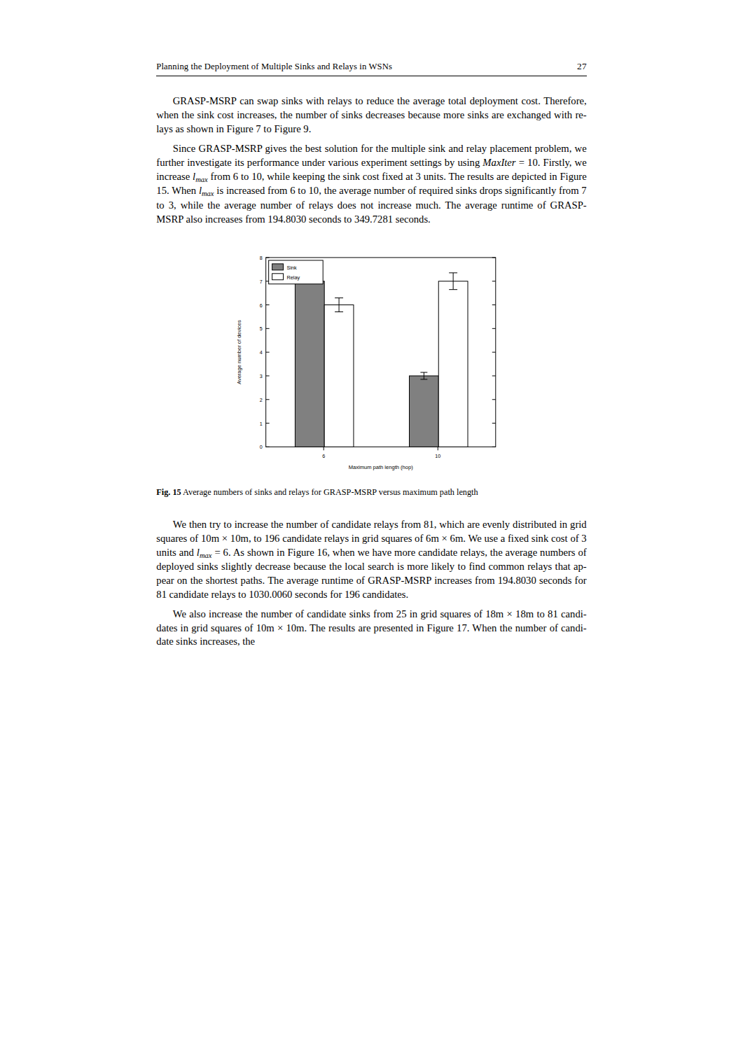Planning the Deployment of Multiple Sinks and Relays in WSNs 27
GRASP-MSRP can swap sinks with relays to reduce the average total deployment cost. Therefore, when the sink cost increases, the number of sinks decreases because more sinks are exchanged with relays as shown in Figure 7 to Figure 9.
Since GRASP-MSRP gives the best solution for the multiple sink and relay placement problem, we further investigate its performance under various experiment settings by using MaxIter = 10. Firstly, we increase lmax from 6 to 10, while keeping the sink cost fixed at 3 units. The results are depicted in Figure 15. When lmax is increased from 6 to 10, the average number of required sinks drops significantly from 7 to 3, while the average number of relays does not increase much. The average runtime of GRASP-MSRP also increases from 194.8030 seconds to 349.7281 seconds.
0 1 2 3 4 5 6 7 8 6 10 Maximum path length (hop) Average number of devices Sink Relay
Fig. 15 Average numbers of sinks and relays for GRASP-MSRP versus maximum path length
We then try to increase the number of candidate relays from 81, which are evenly distributed in grid squares of 10m × 10m, to 196 candidate relays in grid squares of 6m × 6m. We use a fixed sink cost of 3 units and lmax = 6. As shown in Figure 16, when we have more candidate relays, the average numbers of deployed sinks slightly decrease because the local search is more likely to find common relays that appear on the shortest paths. The average runtime of GRASP-MSRP increases from 194.8030 seconds for 81 candidate relays to 1030.0060 seconds for 196 candidates.
We also increase the number of candidate sinks from 25 in grid squares of 18m × 18m to 81 candidates in grid squares of 10m × 10m. The results are presented in Figure 17. When the number of candidate sinks increases, the